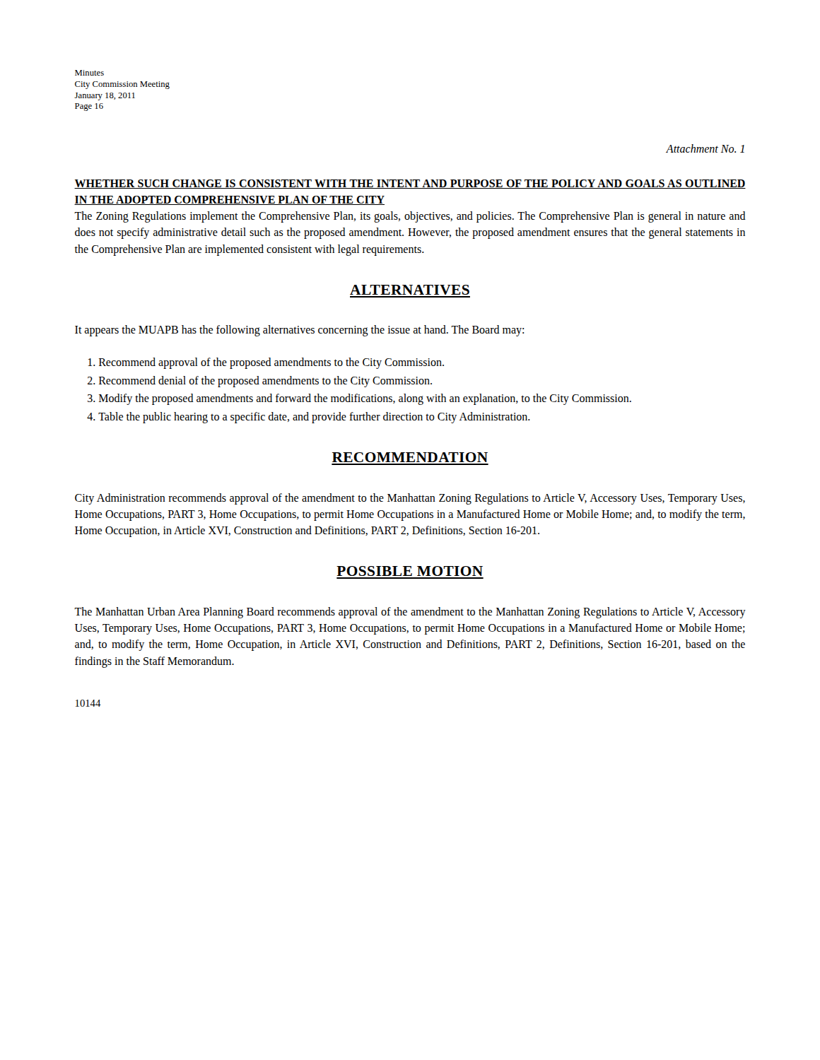Minutes
City Commission Meeting
January 18, 2011
Page 16
Attachment No. 1
WHETHER SUCH CHANGE IS CONSISTENT WITH THE INTENT AND PURPOSE OF THE POLICY AND GOALS AS OUTLINED IN THE ADOPTED COMPREHENSIVE PLAN OF THE CITY
The Zoning Regulations implement the Comprehensive Plan, its goals, objectives, and policies. The Comprehensive Plan is general in nature and does not specify administrative detail such as the proposed amendment. However, the proposed amendment ensures that the general statements in the Comprehensive Plan are implemented consistent with legal requirements.
ALTERNATIVES
It appears the MUAPB has the following alternatives concerning the issue at hand. The Board may:
Recommend approval of the proposed amendments to the City Commission.
Recommend denial of the proposed amendments to the City Commission.
Modify the proposed amendments and forward the modifications, along with an explanation, to the City Commission.
Table the public hearing to a specific date, and provide further direction to City Administration.
RECOMMENDATION
City Administration recommends approval of the amendment to the Manhattan Zoning Regulations to Article V, Accessory Uses, Temporary Uses, Home Occupations, PART 3, Home Occupations, to permit Home Occupations in a Manufactured Home or Mobile Home; and, to modify the term, Home Occupation, in Article XVI, Construction and Definitions, PART 2, Definitions, Section 16-201.
POSSIBLE MOTION
The Manhattan Urban Area Planning Board recommends approval of the amendment to the Manhattan Zoning Regulations to Article V, Accessory Uses, Temporary Uses, Home Occupations, PART 3, Home Occupations, to permit Home Occupations in a Manufactured Home or Mobile Home; and, to modify the term, Home Occupation, in Article XVI, Construction and Definitions, PART 2, Definitions, Section 16-201, based on the findings in the Staff Memorandum.
10144